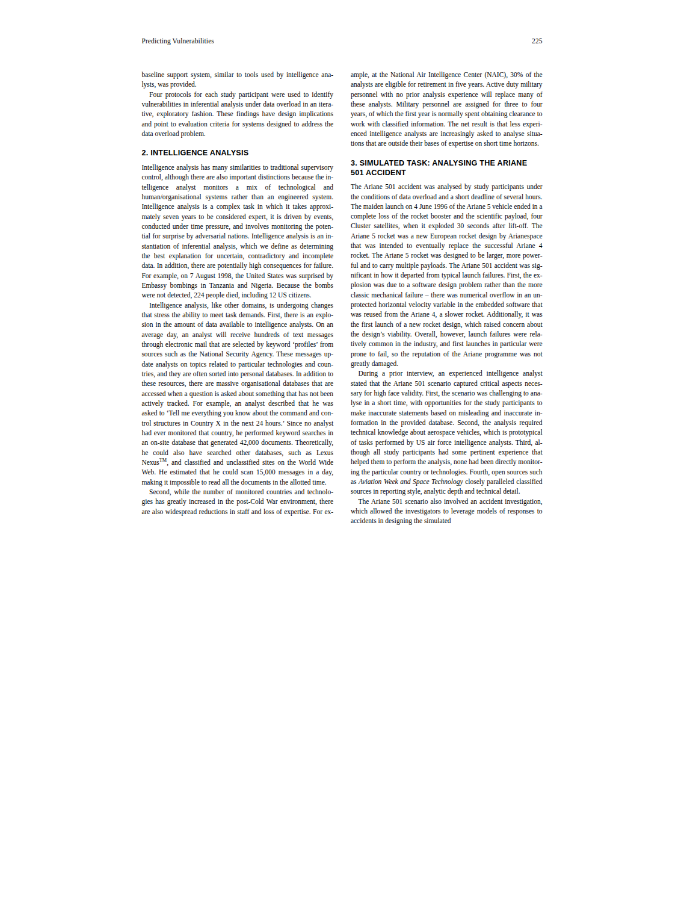Predicting Vulnerabilities 225
baseline support system, similar to tools used by intelligence analysts, was provided.
Four protocols for each study participant were used to identify vulnerabilities in inferential analysis under data overload in an iterative, exploratory fashion. These findings have design implications and point to evaluation criteria for systems designed to address the data overload problem.
2. Intelligence Analysis
Intelligence analysis has many similarities to traditional supervisory control, although there are also important distinctions because the intelligence analyst monitors a mix of technological and human/organisational systems rather than an engineered system. Intelligence analysis is a complex task in which it takes approximately seven years to be considered expert, it is driven by events, conducted under time pressure, and involves monitoring the potential for surprise by adversarial nations. Intelligence analysis is an instantiation of inferential analysis, which we define as determining the best explanation for uncertain, contradictory and incomplete data. In addition, there are potentially high consequences for failure. For example, on 7 August 1998, the United States was surprised by Embassy bombings in Tanzania and Nigeria. Because the bombs were not detected, 224 people died, including 12 US citizens.
Intelligence analysis, like other domains, is undergoing changes that stress the ability to meet task demands. First, there is an explosion in the amount of data available to intelligence analysts. On an average day, an analyst will receive hundreds of text messages through electronic mail that are selected by keyword ‘profiles’ from sources such as the National Security Agency. These messages update analysts on topics related to particular technologies and countries, and they are often sorted into personal databases. In addition to these resources, there are massive organisational databases that are accessed when a question is asked about something that has not been actively tracked. For example, an analyst described that he was asked to ‘Tell me everything you know about the command and control structures in Country X in the next 24 hours.’ Since no analyst had ever monitored that country, he performed keyword searches in an on-site database that generated 42,000 documents. Theoretically, he could also have searched other databases, such as Lexus NexusTM, and classified and unclassified sites on the World Wide Web. He estimated that he could scan 15,000 messages in a day, making it impossible to read all the documents in the allotted time.
Second, while the number of monitored countries and technologies has greatly increased in the post-Cold War environment, there are also widespread reductions in staff and loss of expertise. For example, at the National Air Intelligence Center (NAIC), 30% of the analysts are eligible for retirement in five years. Active duty military personnel with no prior analysis experience will replace many of these analysts. Military personnel are assigned for three to four years, of which the first year is normally spent obtaining clearance to work with classified information. The net result is that less experienced intelligence analysts are increasingly asked to analyse situations that are outside their bases of expertise on short time horizons.
3. Simulated Task: Analysing the Ariane 501 Accident
The Ariane 501 accident was analysed by study participants under the conditions of data overload and a short deadline of several hours. The maiden launch on 4 June 1996 of the Ariane 5 vehicle ended in a complete loss of the rocket booster and the scientific payload, four Cluster satellites, when it exploded 30 seconds after lift-off. The Ariane 5 rocket was a new European rocket design by Arianespace that was intended to eventually replace the successful Ariane 4 rocket. The Ariane 5 rocket was designed to be larger, more powerful and to carry multiple payloads. The Ariane 501 accident was significant in how it departed from typical launch failures. First, the explosion was due to a software design problem rather than the more classic mechanical failure – there was numerical overflow in an unprotected horizontal velocity variable in the embedded software that was reused from the Ariane 4, a slower rocket. Additionally, it was the first launch of a new rocket design, which raised concern about the design’s viability. Overall, however, launch failures were relatively common in the industry, and first launches in particular were prone to fail, so the reputation of the Ariane programme was not greatly damaged.
During a prior interview, an experienced intelligence analyst stated that the Ariane 501 scenario captured critical aspects necessary for high face validity. First, the scenario was challenging to analyse in a short time, with opportunities for the study participants to make inaccurate statements based on misleading and inaccurate information in the provided database. Second, the analysis required technical knowledge about aerospace vehicles, which is prototypical of tasks performed by US air force intelligence analysts. Third, although all study participants had some pertinent experience that helped them to perform the analysis, none had been directly monitoring the particular country or technologies. Fourth, open sources such as Aviation Week and Space Technology closely paralleled classified sources in reporting style, analytic depth and technical detail.
The Ariane 501 scenario also involved an accident investigation, which allowed the investigators to leverage models of responses to accidents in designing the simulated